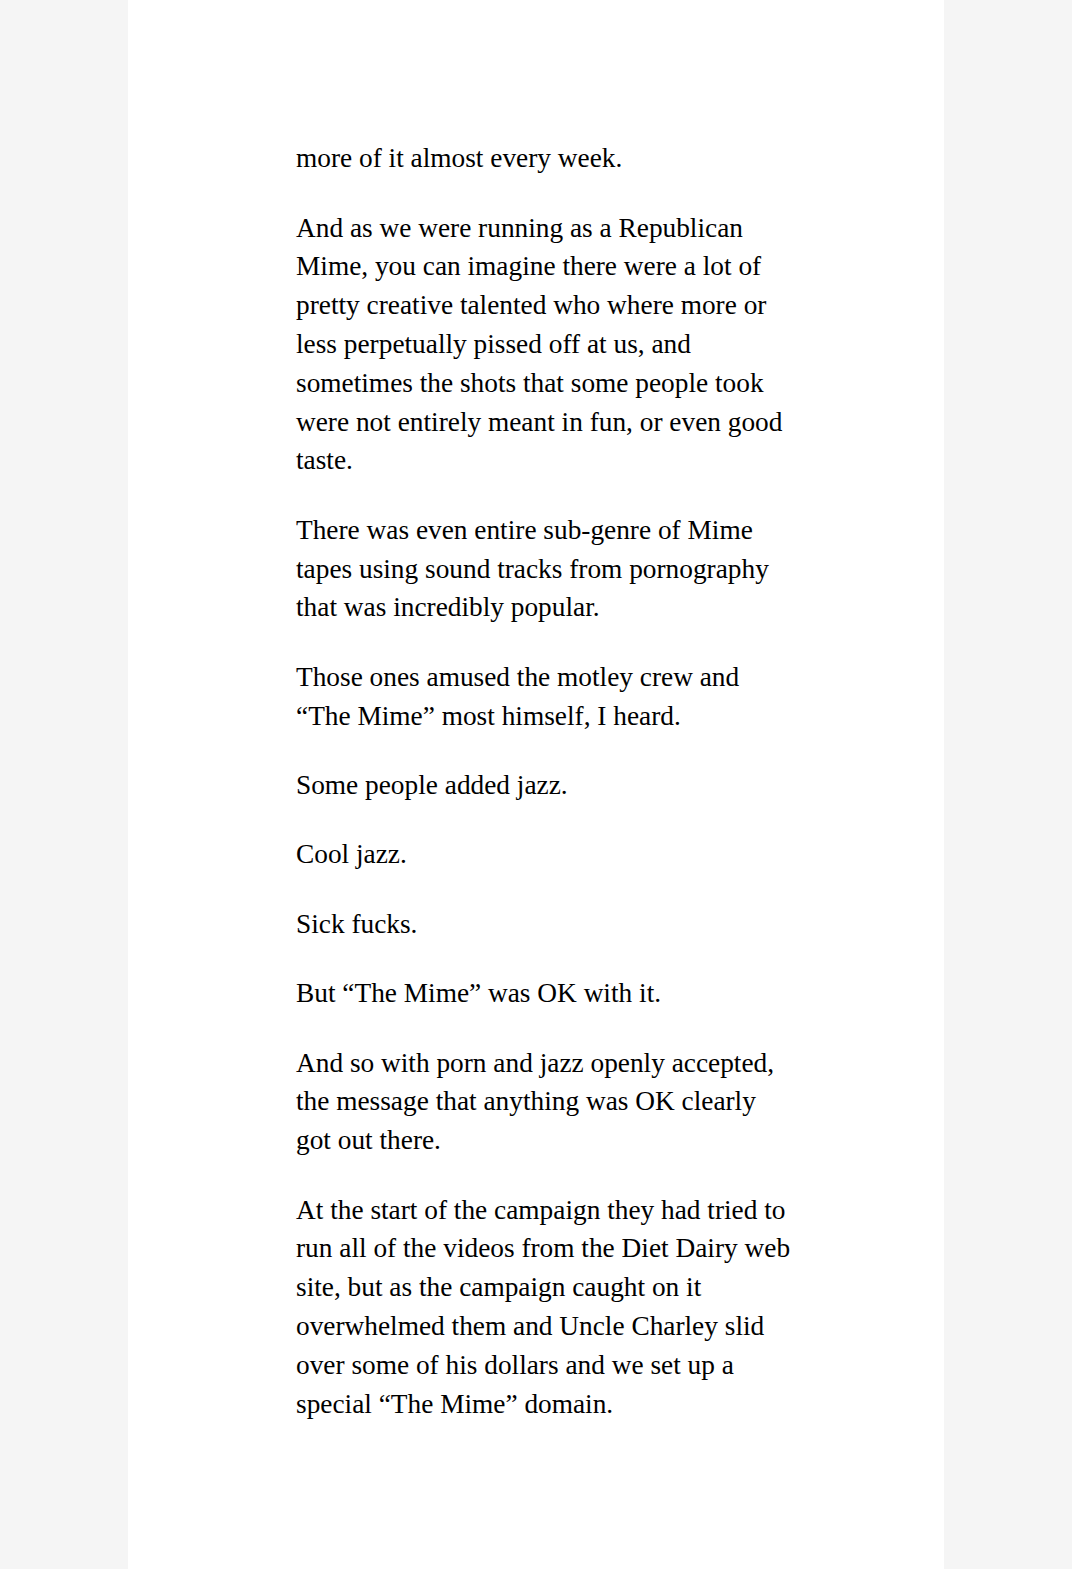more of it almost every week.
And as we were running as a Republican Mime, you can imagine there were a lot of pretty creative talented who where more or less perpetually pissed off at us, and sometimes the shots that some people took were not entirely meant in fun, or even good taste.
There was even entire sub-genre of Mime tapes using sound tracks from pornography that was incredibly popular.
Those ones amused the motley crew and “The Mime” most himself, I heard.
Some people added jazz.
Cool jazz.
Sick fucks.
But “The Mime” was OK with it.
And so with porn and jazz openly accepted, the message that anything was OK clearly got out there.
At the start of the campaign they had tried to run all of the videos from the Diet Dairy web site, but as the campaign caught on it overwhelmed them and Uncle Charley slid over some of his dollars and we set up a special “The Mime” domain.